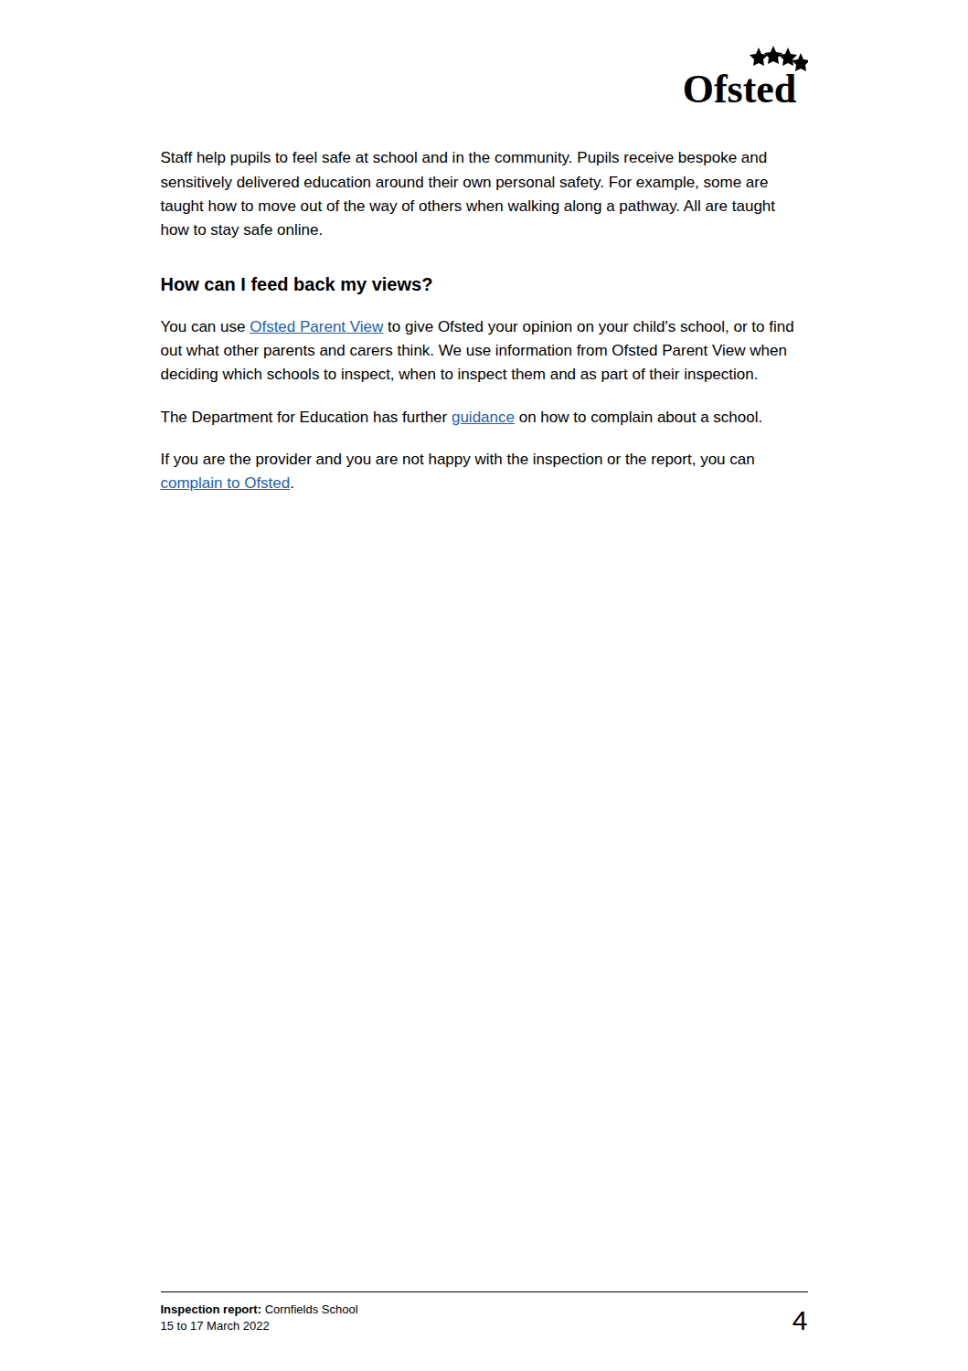Ofsted
Staff help pupils to feel safe at school and in the community. Pupils receive bespoke and sensitively delivered education around their own personal safety. For example, some are taught how to move out of the way of others when walking along a pathway. All are taught how to stay safe online.
How can I feed back my views?
You can use Ofsted Parent View to give Ofsted your opinion on your child's school, or to find out what other parents and carers think. We use information from Ofsted Parent View when deciding which schools to inspect, when to inspect them and as part of their inspection.
The Department for Education has further guidance on how to complain about a school.
If you are the provider and you are not happy with the inspection or the report, you can complain to Ofsted.
Inspection report: Cornfields School
15 to 17 March 2022
4